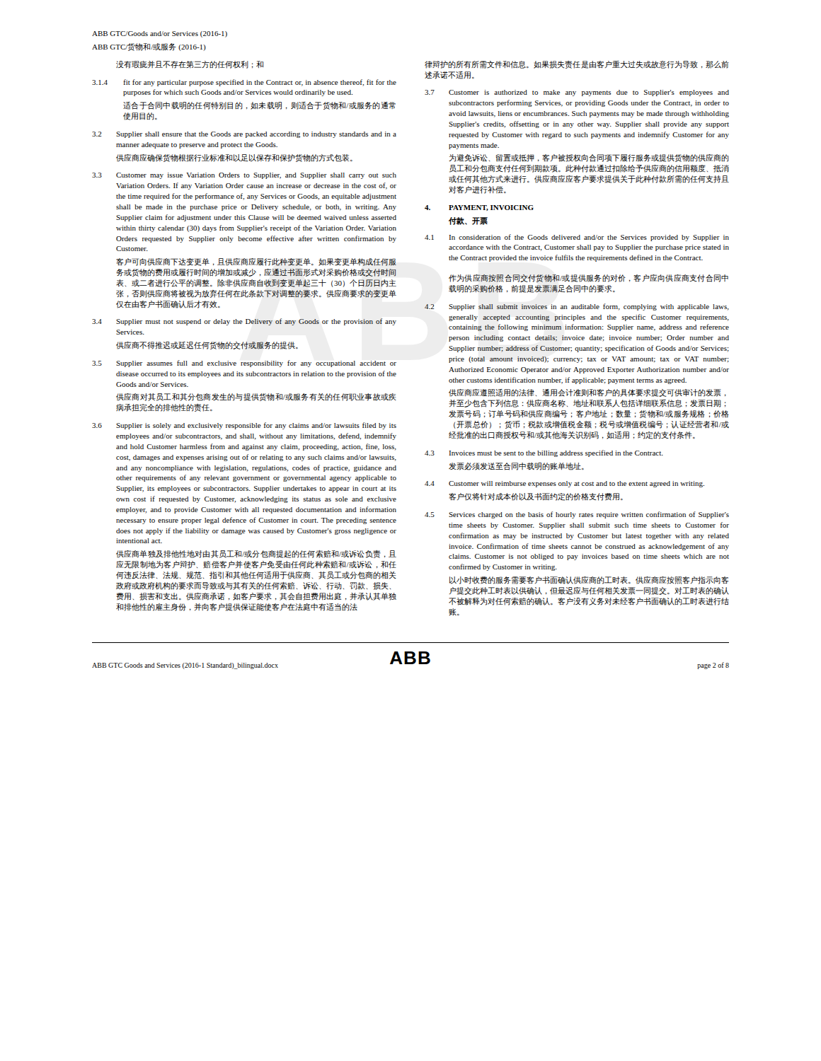ABB
ABB GTC/Goods and/or Services (2016-1)
ABB GTC/货物和/或服务 (2016-1)
没有瑕疵并且不存在第三方的任何权利；和
3.1.4
fit for any particular purpose specified in the Contract or, in absence thereof, fit for the purposes for which such Goods and/or Services would ordinarily be used.
适合于合同中载明的任何特别目的，如未载明，则适合于货物和/或服务的通常使用目的。
3.2
Supplier shall ensure that the Goods are packed according to industry standards and in a manner adequate to preserve and protect the Goods.
供应商应确保货物根据行业标准和以足以保存和保护货物的方式包装。
3.3
Customer may issue Variation Orders to Supplier, and Supplier shall carry out such Variation Orders. If any Variation Order cause an increase or decrease in the cost of, or the time required for the performance of, any Services or Goods, an equitable adjustment shall be made in the purchase price or Delivery schedule, or both, in writing. Any Supplier claim for adjustment under this Clause will be deemed waived unless asserted within thirty calendar (30) days from Supplier's receipt of the Variation Order. Variation Orders requested by Supplier only become effective after written confirmation by Customer.
客户可向供应商下达变更单，且供应商应履行此种变更单。如果变更单构成任何服务或货物的费用或履行时间的增加或减少，应通过书面形式对采购价格或交付时间表、或二者进行公平的调整。除非供应商自收到变更单起三十（30）个日历日内主张，否则供应商将被视为放弃任何在此条款下对调整的要求。供应商要求的变更单仅在由客户书面确认后才有效。
3.4
Supplier must not suspend or delay the Delivery of any Goods or the provision of any Services.
供应商不得推迟或延迟任何货物的交付或服务的提供。
3.5
Supplier assumes full and exclusive responsibility for any occupational accident or disease occurred to its employees and its subcontractors in relation to the provision of the Goods and/or Services.
供应商对其员工和其分包商发生的与提供货物和/或服务有关的任何职业事故或疾病承担完全的排他性的责任。
3.6
Supplier is solely and exclusively responsible for any claims and/or lawsuits filed by its employees and/or subcontractors, and shall, without any limitations, defend, indemnify and hold Customer harmless from and against any claim, proceeding, action, fine, loss, cost, damages and expenses arising out of or relating to any such claims and/or lawsuits, and any noncompliance with legislation, regulations, codes of practice, guidance and other requirements of any relevant government or governmental agency applicable to Supplier, its employees or subcontractors. Supplier undertakes to appear in court at its own cost if requested by Customer, acknowledging its status as sole and exclusive employer, and to provide Customer with all requested documentation and information necessary to ensure proper legal defence of Customer in court. The preceding sentence does not apply if the liability or damage was caused by Customer's gross negligence or intentional act.
供应商单独及排他性地对由其员工和/或分包商提起的任何索赔和/或诉讼负责，且应无限制地为客户辩护、赔偿客户并使客户免受由任何此种索赔和/或诉讼，和任何违反法律、法规、规范、指引和其他任何适用于供应商、其员工或分包商的相关政府或政府机构的要求而导致或与其有关的任何索赔、诉讼、行动、罚款、损失、费用、损害和支出。供应商承诺，如客户要求，其会自担费用出庭，并承认其单独和排他性的雇主身份，并向客户提供保证能使客户在法庭中有适当的法
律辩护的所有所需文件和信息。如果损失责任是由客户重大过失或故意行为导致，那么前述承诺不适用。
3.7
Customer is authorized to make any payments due to Supplier's employees and subcontractors performing Services, or providing Goods under the Contract, in order to avoid lawsuits, liens or encumbrances. Such payments may be made through withholding Supplier's credits, offsetting or in any other way. Supplier shall provide any support requested by Customer with regard to such payments and indemnify Customer for any payments made.
为避免诉讼、留置或抵押，客户被授权向合同项下履行服务或提供货物的供应商的员工和分包商支付任何到期款项。此种付款通过扣除给予供应商的信用额度、抵消或任何其他方式来进行。供应商应应客户要求提供关于此种付款所需的任何支持且对客户进行补偿。
4.
PAYMENT, INVOICING
付款、开票
4.1
In consideration of the Goods delivered and/or the Services provided by Supplier in accordance with the Contract, Customer shall pay to Supplier the purchase price stated in the Contract provided the invoice fulfils the requirements defined in the Contract.
作为供应商按照合同交付货物和/或提供服务的对价，客户应向供应商支付合同中载明的采购价格，前提是发票满足合同中的要求。
4.2
Supplier shall submit invoices in an auditable form, complying with applicable laws, generally accepted accounting principles and the specific Customer requirements, containing the following minimum information: Supplier name, address and reference person including contact details; invoice date; invoice number; Order number and Supplier number; address of Customer; quantity; specification of Goods and/or Services; price (total amount invoiced); currency; tax or VAT amount; tax or VAT number; Authorized Economic Operator and/or Approved Exporter Authorization number and/or other customs identification number, if applicable; payment terms as agreed.
供应商应遵照适用的法律、通用会计准则和客户的具体要求提交可供审计的发票，并至少包含下列信息：供应商名称、地址和联系人包括详细联系信息；发票日期；发票号码；订单号码和供应商编号；客户地址；数量；货物和/或服务规格；价格（开票总价）；货币；税款或增值税金额；税号或增值税编号；认证经营者和/或经批准的出口商授权号和/或其他海关识别码，如适用；约定的支付条件。
4.3
Invoices must be sent to the billing address specified in the Contract.
发票必须发送至合同中载明的账单地址。
4.4
Customer will reimburse expenses only at cost and to the extent agreed in writing.
客户仅将针对成本价以及书面约定的价格支付费用。
4.5
Services charged on the basis of hourly rates require written confirmation of Supplier's time sheets by Customer. Supplier shall submit such time sheets to Customer for confirmation as may be instructed by Customer but latest together with any related invoice. Confirmation of time sheets cannot be construed as acknowledgement of any claims. Customer is not obliged to pay invoices based on time sheets which are not confirmed by Customer in writing.
以小时收费的服务需要客户书面确认供应商的工时表。供应商应按照客户指示向客户提交此种工时表以供确认，但最迟应与任何相关发票一同提交。对工时表的确认不被解释为对任何索赔的确认。客户没有义务对未经客户书面确认的工时表进行结账。
ABB GTC Goods and Services (2016-1 Standard)_bilingual.docx
ABB
page 2 of 8